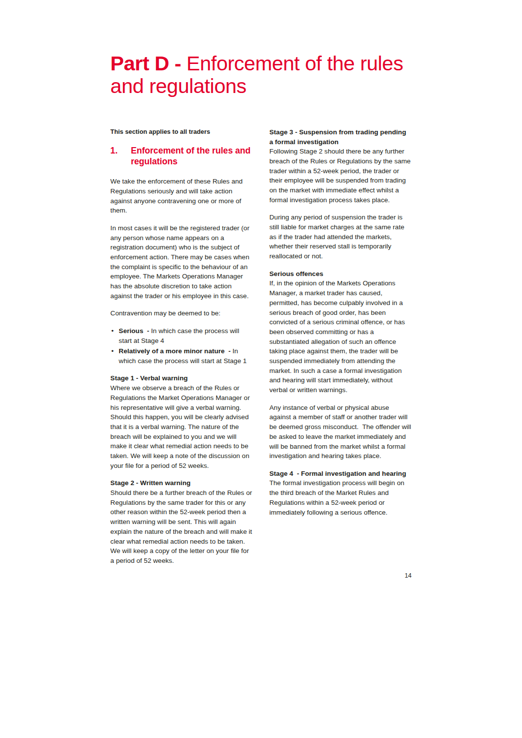Part D - Enforcement of the rules and regulations
This section applies to all traders
1. Enforcement of the rules and regulations
We take the enforcement of these Rules and Regulations seriously and will take action against anyone contravening one or more of them.
In most cases it will be the registered trader (or any person whose name appears on a registration document) who is the subject of enforcement action. There may be cases when the complaint is specific to the behaviour of an employee. The Markets Operations Manager has the absolute discretion to take action against the trader or his employee in this case.
Contravention may be deemed to be:
Serious - In which case the process will start at Stage 4
Relatively of a more minor nature - In which case the process will start at Stage 1
Stage 1 - Verbal warning
Where we observe a breach of the Rules or Regulations the Market Operations Manager or his representative will give a verbal warning. Should this happen, you will be clearly advised that it is a verbal warning. The nature of the breach will be explained to you and we will make it clear what remedial action needs to be taken. We will keep a note of the discussion on your file for a period of 52 weeks.
Stage 2 - Written warning
Should there be a further breach of the Rules or Regulations by the same trader for this or any other reason within the 52-week period then a written warning will be sent. This will again explain the nature of the breach and will make it clear what remedial action needs to be taken. We will keep a copy of the letter on your file for a period of 52 weeks.
Stage 3 - Suspension from trading pending a formal investigation
Following Stage 2 should there be any further breach of the Rules or Regulations by the same trader within a 52-week period, the trader or their employee will be suspended from trading on the market with immediate effect whilst a formal investigation process takes place.
During any period of suspension the trader is still liable for market charges at the same rate as if the trader had attended the markets, whether their reserved stall is temporarily reallocated or not.
Serious offences
If, in the opinion of the Markets Operations Manager, a market trader has caused, permitted, has become culpably involved in a serious breach of good order, has been convicted of a serious criminal offence, or has been observed committing or has a substantiated allegation of such an offence taking place against them, the trader will be suspended immediately from attending the market. In such a case a formal investigation and hearing will start immediately, without verbal or written warnings.
Any instance of verbal or physical abuse against a member of staff or another trader will be deemed gross misconduct. The offender will be asked to leave the market immediately and will be banned from the market whilst a formal investigation and hearing takes place.
Stage 4 - Formal investigation and hearing
The formal investigation process will begin on the third breach of the Market Rules and Regulations within a 52-week period or immediately following a serious offence.
14